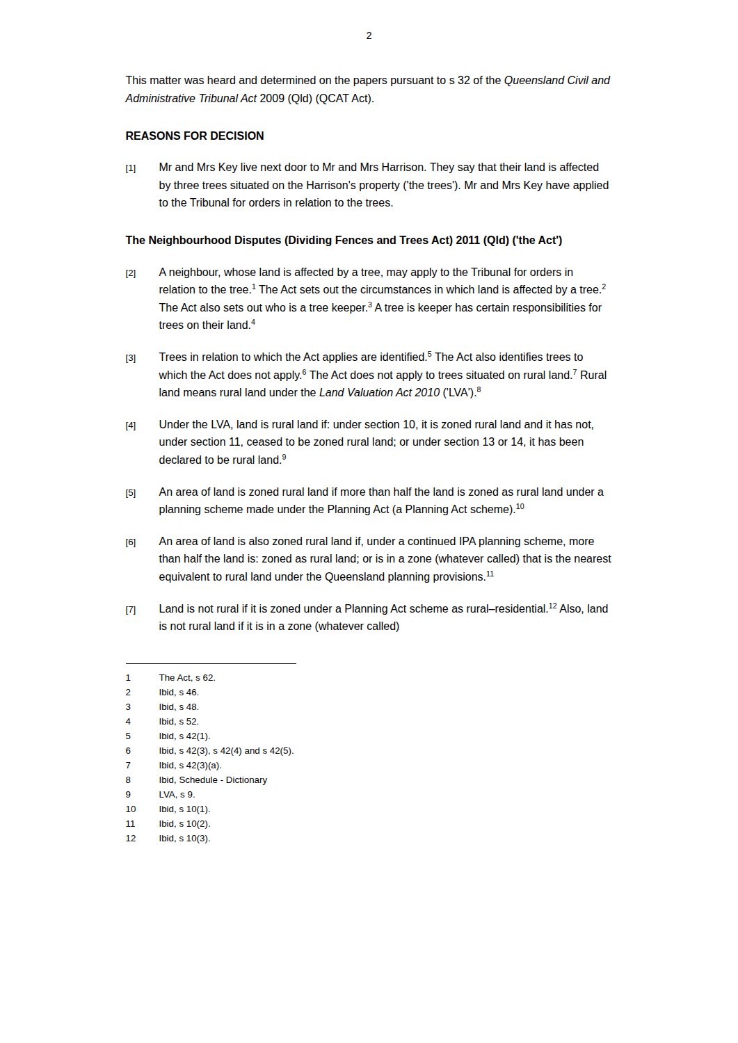2
This matter was heard and determined on the papers pursuant to s 32 of the Queensland Civil and Administrative Tribunal Act 2009 (Qld) (QCAT Act).
REASONS FOR DECISION
[1]
Mr and Mrs Key live next door to Mr and Mrs Harrison. They say that their land is affected by three trees situated on the Harrison's property ('the trees'). Mr and Mrs Key have applied to the Tribunal for orders in relation to the trees.
The Neighbourhood Disputes (Dividing Fences and Trees Act) 2011 (Qld) ('the Act')
[2]
A neighbour, whose land is affected by a tree, may apply to the Tribunal for orders in relation to the tree.1 The Act sets out the circumstances in which land is affected by a tree.2 The Act also sets out who is a tree keeper.3 A tree is keeper has certain responsibilities for trees on their land.4
[3]
Trees in relation to which the Act applies are identified.5 The Act also identifies trees to which the Act does not apply.6 The Act does not apply to trees situated on rural land.7 Rural land means rural land under the Land Valuation Act 2010 ('LVA').8
[4]
Under the LVA, land is rural land if: under section 10, it is zoned rural land and it has not, under section 11, ceased to be zoned rural land; or under section 13 or 14, it has been declared to be rural land.9
[5]
An area of land is zoned rural land if more than half the land is zoned as rural land under a planning scheme made under the Planning Act (a Planning Act scheme).10
[6]
An area of land is also zoned rural land if, under a continued IPA planning scheme, more than half the land is: zoned as rural land; or is in a zone (whatever called) that is the nearest equivalent to rural land under the Queensland planning provisions.11
[7]
Land is not rural if it is zoned under a Planning Act scheme as rural–residential.12 Also, land is not rural land if it is in a zone (whatever called)
1
The Act, s 62.
2
Ibid, s 46.
3
Ibid, s 48.
4
Ibid, s 52.
5
Ibid, s 42(1).
6
Ibid, s 42(3), s 42(4) and s 42(5).
7
Ibid, s 42(3)(a).
8
Ibid, Schedule - Dictionary
9
LVA, s 9.
10
Ibid, s 10(1).
11
Ibid, s 10(2).
12
Ibid, s 10(3).